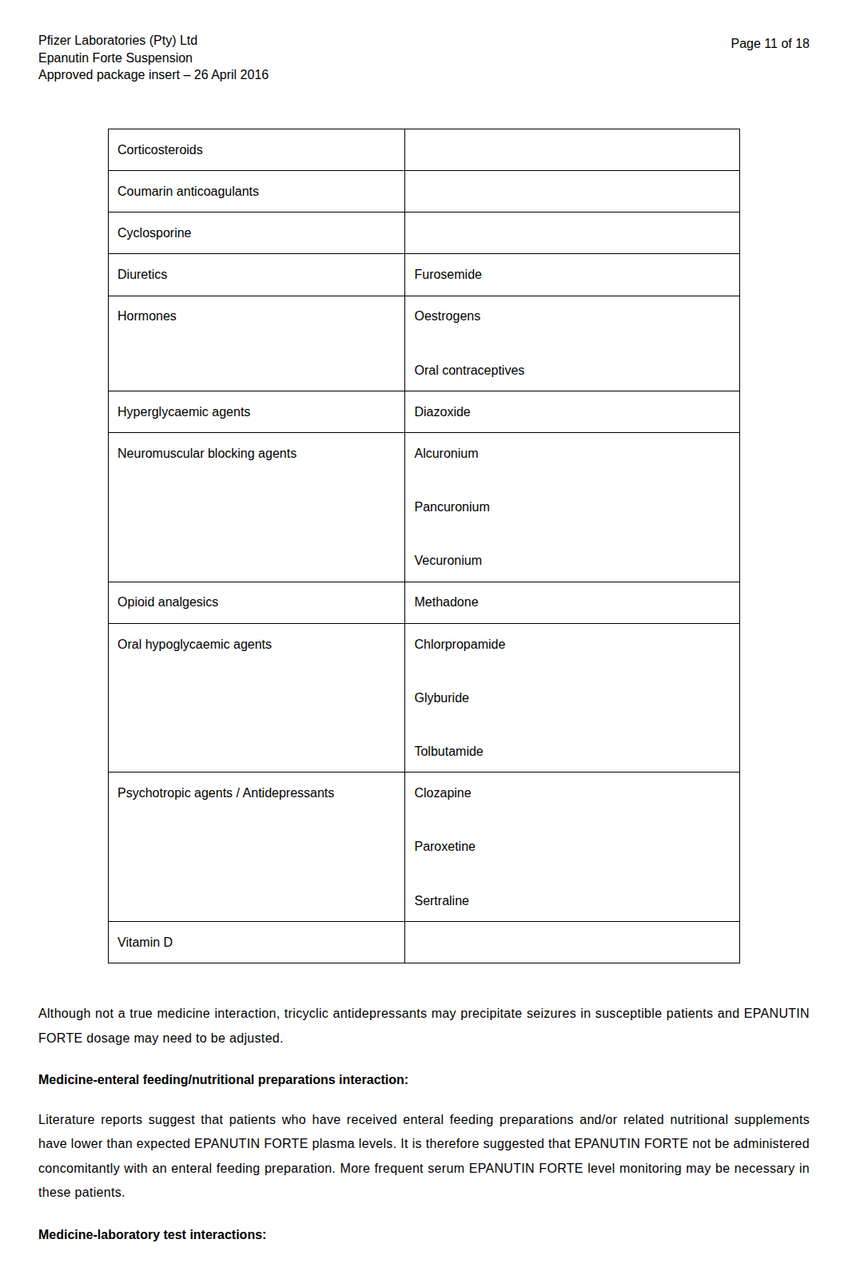Pfizer Laboratories (Pty) Ltd
Epanutin Forte Suspension
Approved package insert – 26 April 2016
Page 11 of 18
| Corticosteroids | |
| Coumarin anticoagulants | |
| Cyclosporine | |
| Diuretics | Furosemide |
| Hormones | Oestrogens Oral contraceptives |
| Hyperglycaemic agents | Diazoxide |
| Neuromuscular blocking agents | Alcuronium Pancuronium Vecuronium |
| Opioid analgesics | Methadone |
| Oral hypoglycaemic agents | Chlorpropamide Glyburide Tolbutamide |
| Psychotropic agents / Antidepressants | Clozapine Paroxetine Sertraline |
| Vitamin D | |
Although not a true medicine interaction, tricyclic antidepressants may precipitate seizures in susceptible patients and EPANUTIN FORTE dosage may need to be adjusted.
Medicine-enteral feeding/nutritional preparations interaction:
Literature reports suggest that patients who have received enteral feeding preparations and/or related nutritional supplements have lower than expected EPANUTIN FORTE plasma levels. It is therefore suggested that EPANUTIN FORTE not be administered concomitantly with an enteral feeding preparation. More frequent serum EPANUTIN FORTE level monitoring may be necessary in these patients.
Medicine-laboratory test interactions: